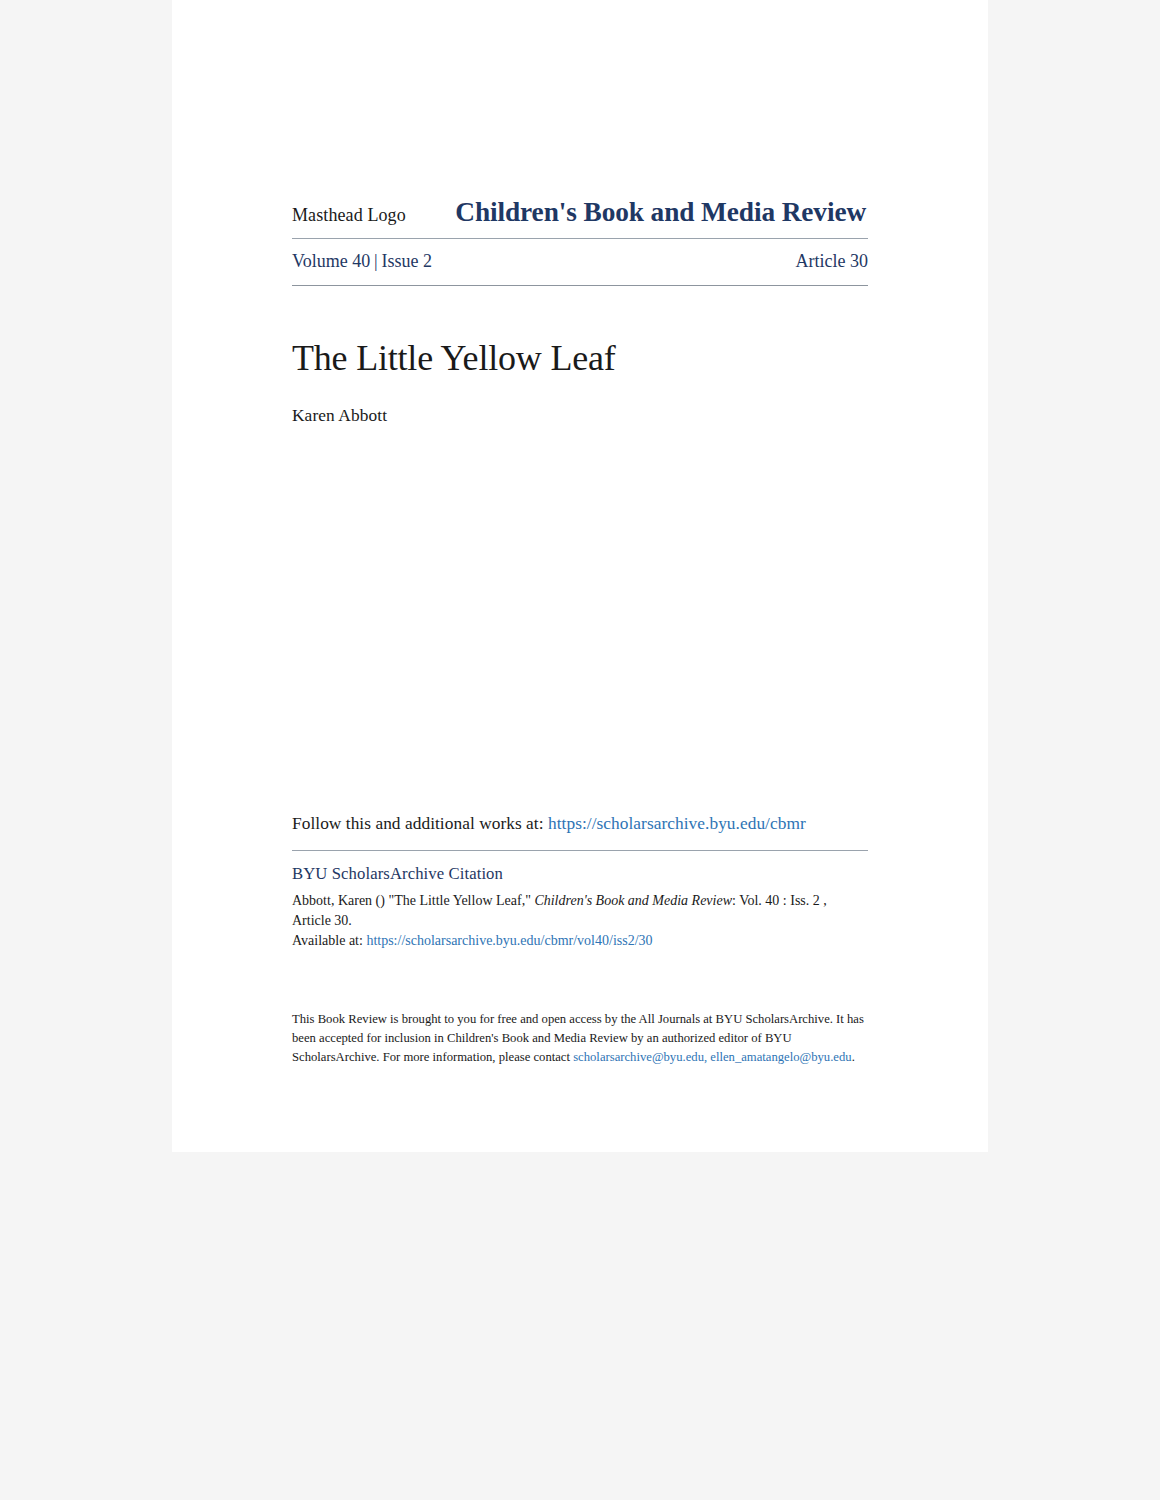Masthead Logo
Children's Book and Media Review
Volume 40|Issue 2
Article 30
The Little Yellow Leaf
Karen Abbott
Follow this and additional works at: https://scholarsarchive.byu.edu/cbmr
BYU ScholarsArchive Citation
Abbott, Karen () "The Little Yellow Leaf," Children's Book and Media Review: Vol. 40 : Iss. 2 , Article 30.
Available at: https://scholarsarchive.byu.edu/cbmr/vol40/iss2/30
This Book Review is brought to you for free and open access by the All Journals at BYU ScholarsArchive. It has been accepted for inclusion in Children's Book and Media Review by an authorized editor of BYU ScholarsArchive. For more information, please contact scholarsarchive@byu.edu, ellen_amatangelo@byu.edu.